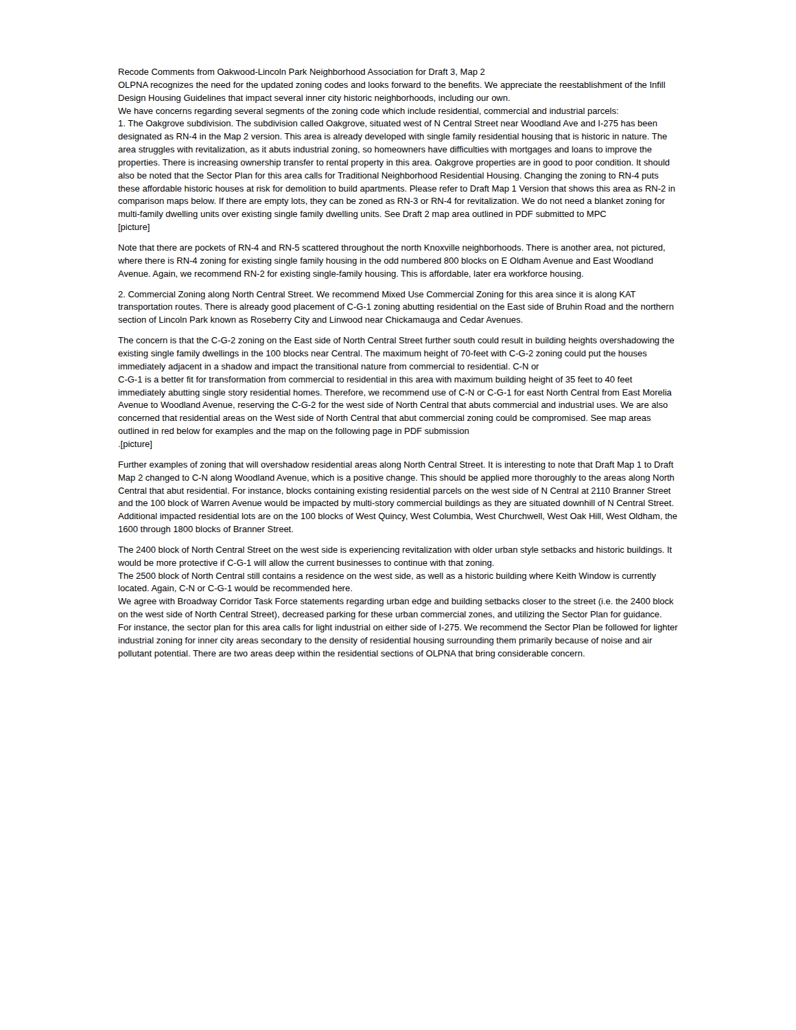Recode Comments from Oakwood-Lincoln Park Neighborhood Association for Draft 3, Map 2
OLPNA recognizes the need for the updated zoning codes and looks forward to the benefits. We appreciate the reestablishment of the Infill Design Housing Guidelines that impact several inner city historic neighborhoods, including our own.
We have concerns regarding several segments of the zoning code which include residential, commercial and industrial parcels:
1. The Oakgrove subdivision. The subdivision called Oakgrove, situated west of N Central Street near Woodland Ave and I-275 has been designated as RN-4 in the Map 2 version. This area is already developed with single family residential housing that is historic in nature. The area struggles with revitalization, as it abuts industrial zoning, so homeowners have difficulties with mortgages and loans to improve the properties. There is increasing ownership transfer to rental property in this area. Oakgrove properties are in good to poor condition. It should also be noted that the Sector Plan for this area calls for Traditional Neighborhood Residential Housing. Changing the zoning to RN-4 puts these affordable historic houses at risk for demolition to build apartments. Please refer to Draft Map 1 Version that shows this area as RN-2 in comparison maps below. If there are empty lots, they can be zoned as RN-3 or RN-4 for revitalization. We do not need a blanket zoning for multi-family dwelling units over existing single family dwelling units. See Draft 2 map area outlined in PDF submitted to MPC
[picture]
Note that there are pockets of RN-4 and RN-5 scattered throughout the north Knoxville neighborhoods. There is another area, not pictured, where there is RN-4 zoning for existing single family housing in the odd numbered 800 blocks on E Oldham Avenue and East Woodland Avenue. Again, we recommend RN-2 for existing single-family housing. This is affordable, later era workforce housing.
2. Commercial Zoning along North Central Street. We recommend Mixed Use Commercial Zoning for this area since it is along KAT transportation routes. There is already good placement of C-G-1 zoning abutting residential on the East side of Bruhin Road and the northern section of Lincoln Park known as Roseberry City and Linwood near Chickamauga and Cedar Avenues.
The concern is that the C-G-2 zoning on the East side of North Central Street further south could result in building heights overshadowing the existing single family dwellings in the 100 blocks near Central. The maximum height of 70-feet with C-G-2 zoning could put the houses immediately adjacent in a shadow and impact the transitional nature from commercial to residential. C-N or
C-G-1 is a better fit for transformation from commercial to residential in this area with maximum building height of 35 feet to 40 feet immediately abutting single story residential homes. Therefore, we recommend use of C-N or C-G-1 for east North Central from East Morelia Avenue to Woodland Avenue, reserving the C-G-2 for the west side of North Central that abuts commercial and industrial uses. We are also concerned that residential areas on the West side of North Central that abut commercial zoning could be compromised. See map areas outlined in red below for examples and the map on the following page in PDF submission
.[picture]
Further examples of zoning that will overshadow residential areas along North Central Street. It is interesting to note that Draft Map 1 to Draft Map 2 changed to C-N along Woodland Avenue, which is a positive change. This should be applied more thoroughly to the areas along North Central that abut residential. For instance, blocks containing existing residential parcels on the west side of N Central at 2110 Branner Street and the 100 block of Warren Avenue would be impacted by multi-story commercial buildings as they are situated downhill of N Central Street. Additional impacted residential lots are on the 100 blocks of West Quincy, West Columbia, West Churchwell, West Oak Hill, West Oldham, the 1600 through 1800 blocks of Branner Street.
The 2400 block of North Central Street on the west side is experiencing revitalization with older urban style setbacks and historic buildings. It would be more protective if C-G-1 will allow the current businesses to continue with that zoning.
The 2500 block of North Central still contains a residence on the west side, as well as a historic building where Keith Window is currently located. Again, C-N or C-G-1 would be recommended here.
We agree with Broadway Corridor Task Force statements regarding urban edge and building setbacks closer to the street (i.e. the 2400 block on the west side of North Central Street), decreased parking for these urban commercial zones, and utilizing the Sector Plan for guidance.
For instance, the sector plan for this area calls for light industrial on either side of I-275. We recommend the Sector Plan be followed for lighter industrial zoning for inner city areas secondary to the density of residential housing surrounding them primarily because of noise and air pollutant potential. There are two areas deep within the residential sections of OLPNA that bring considerable concern.